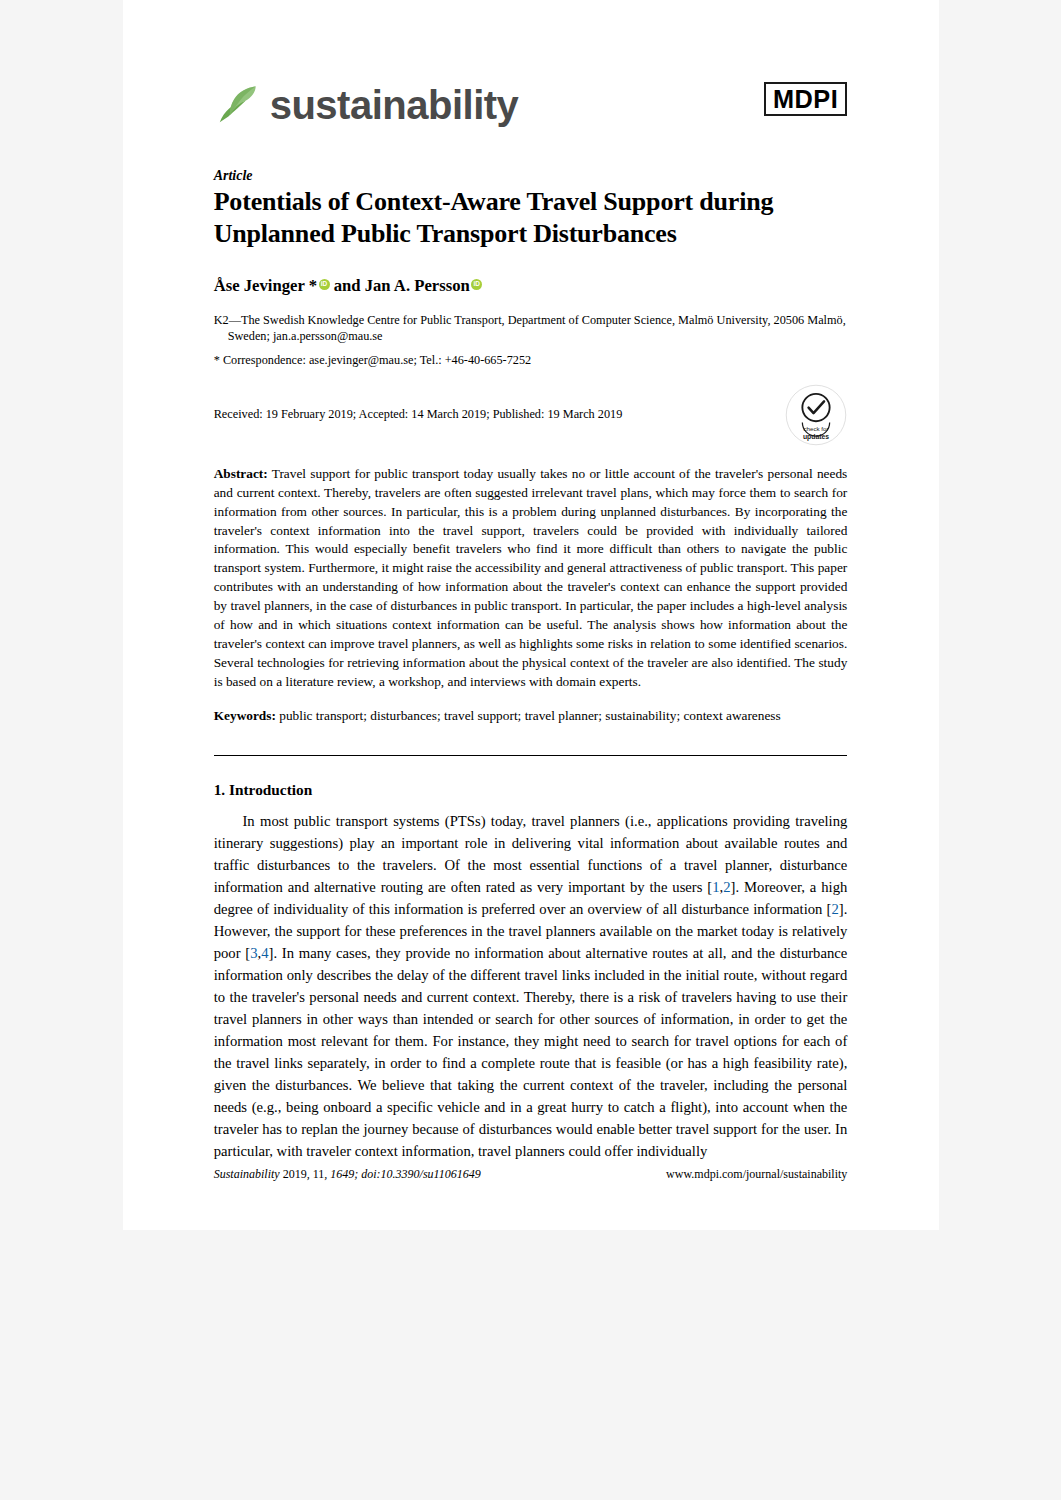sustainability
MDPI
Article
Potentials of Context-Aware Travel Support during
Unplanned Public Transport Disturbances
Åse Jevinger * and Jan A. Persson
K2—The Swedish Knowledge Centre for Public Transport, Department of Computer Science, Malmö University, 20506 Malmö, Sweden; jan.a.persson@mau.se
* Correspondence: ase.jevinger@mau.se; Tel.: +46-40-665-7252
Received: 19 February 2019; Accepted: 14 March 2019; Published: 19 March 2019
check for updates
Abstract: Travel support for public transport today usually takes no or little account of the traveler's personal needs and current context. Thereby, travelers are often suggested irrelevant travel plans, which may force them to search for information from other sources. In particular, this is a problem during unplanned disturbances. By incorporating the traveler's context information into the travel support, travelers could be provided with individually tailored information. This would especially benefit travelers who find it more difficult than others to navigate the public transport system. Furthermore, it might raise the accessibility and general attractiveness of public transport. This paper contributes with an understanding of how information about the traveler's context can enhance the support provided by travel planners, in the case of disturbances in public transport. In particular, the paper includes a high-level analysis of how and in which situations context information can be useful. The analysis shows how information about the traveler's context can improve travel planners, as well as highlights some risks in relation to some identified scenarios. Several technologies for retrieving information about the physical context of the traveler are also identified. The study is based on a literature review, a workshop, and interviews with domain experts.
Keywords: public transport; disturbances; travel support; travel planner; sustainability; context awareness
1. Introduction
In most public transport systems (PTSs) today, travel planners (i.e., applications providing traveling itinerary suggestions) play an important role in delivering vital information about available routes and traffic disturbances to the travelers. Of the most essential functions of a travel planner, disturbance information and alternative routing are often rated as very important by the users [1,2]. Moreover, a high degree of individuality of this information is preferred over an overview of all disturbance information [2]. However, the support for these preferences in the travel planners available on the market today is relatively poor [3,4]. In many cases, they provide no information about alternative routes at all, and the disturbance information only describes the delay of the different travel links included in the initial route, without regard to the traveler's personal needs and current context. Thereby, there is a risk of travelers having to use their travel planners in other ways than intended or search for other sources of information, in order to get the information most relevant for them. For instance, they might need to search for travel options for each of the travel links separately, in order to find a complete route that is feasible (or has a high feasibility rate), given the disturbances. We believe that taking the current context of the traveler, including the personal needs (e.g., being onboard a specific vehicle and in a great hurry to catch a flight), into account when the traveler has to replan the journey because of disturbances would enable better travel support for the user. In particular, with traveler context information, travel planners could offer individually
Sustainability 2019, 11, 1649; doi:10.3390/su11061649
www.mdpi.com/journal/sustainability